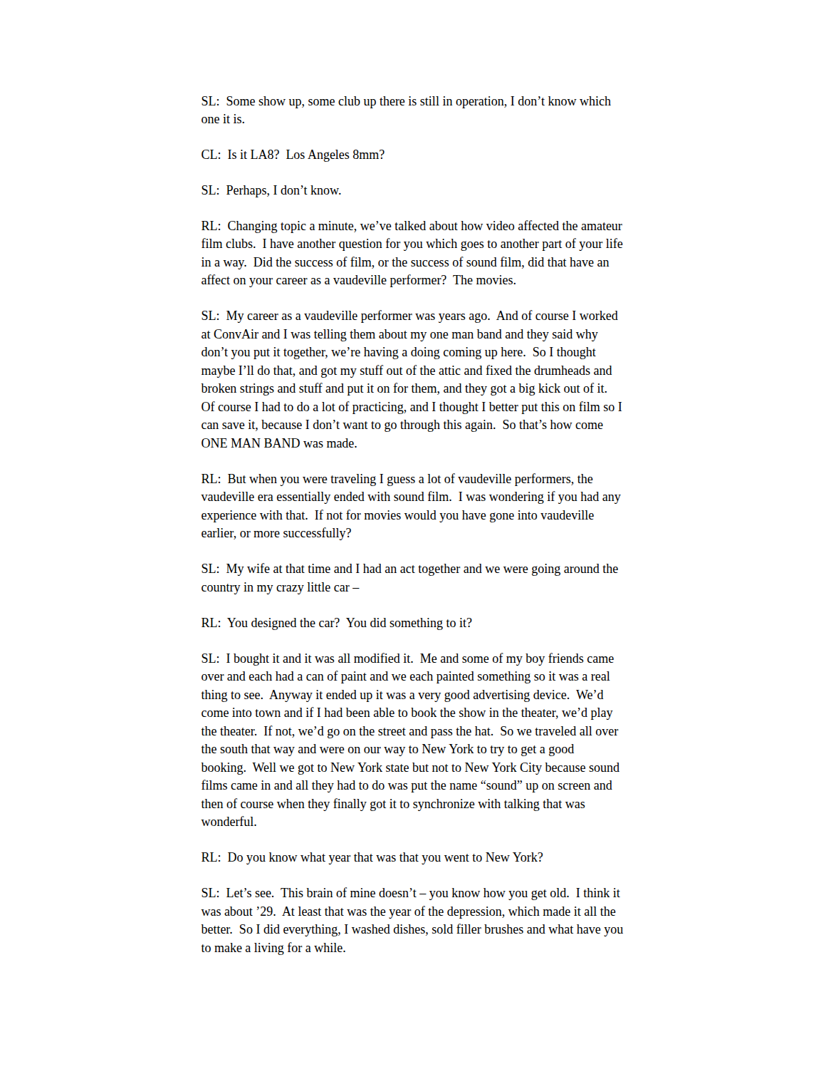SL: Some show up, some club up there is still in operation, I don’t know which one it is.
CL: Is it LA8? Los Angeles 8mm?
SL: Perhaps, I don’t know.
RL: Changing topic a minute, we’ve talked about how video affected the amateur film clubs. I have another question for you which goes to another part of your life in a way. Did the success of film, or the success of sound film, did that have an affect on your career as a vaudeville performer? The movies.
SL: My career as a vaudeville performer was years ago. And of course I worked at ConvAir and I was telling them about my one man band and they said why don’t you put it together, we’re having a doing coming up here. So I thought maybe I’ll do that, and got my stuff out of the attic and fixed the drumheads and broken strings and stuff and put it on for them, and they got a big kick out of it. Of course I had to do a lot of practicing, and I thought I better put this on film so I can save it, because I don’t want to go through this again. So that’s how come ONE MAN BAND was made.
RL: But when you were traveling I guess a lot of vaudeville performers, the vaudeville era essentially ended with sound film. I was wondering if you had any experience with that. If not for movies would you have gone into vaudeville earlier, or more successfully?
SL: My wife at that time and I had an act together and we were going around the country in my crazy little car –
RL: You designed the car? You did something to it?
SL: I bought it and it was all modified it. Me and some of my boy friends came over and each had a can of paint and we each painted something so it was a real thing to see. Anyway it ended up it was a very good advertising device. We’d come into town and if I had been able to book the show in the theater, we’d play the theater. If not, we’d go on the street and pass the hat. So we traveled all over the south that way and were on our way to New York to try to get a good booking. Well we got to New York state but not to New York City because sound films came in and all they had to do was put the name “sound” up on screen and then of course when they finally got it to synchronize with talking that was wonderful.
RL: Do you know what year that was that you went to New York?
SL: Let’s see. This brain of mine doesn’t – you know how you get old. I think it was about ’29. At least that was the year of the depression, which made it all the better. So I did everything, I washed dishes, sold filler brushes and what have you to make a living for a while.